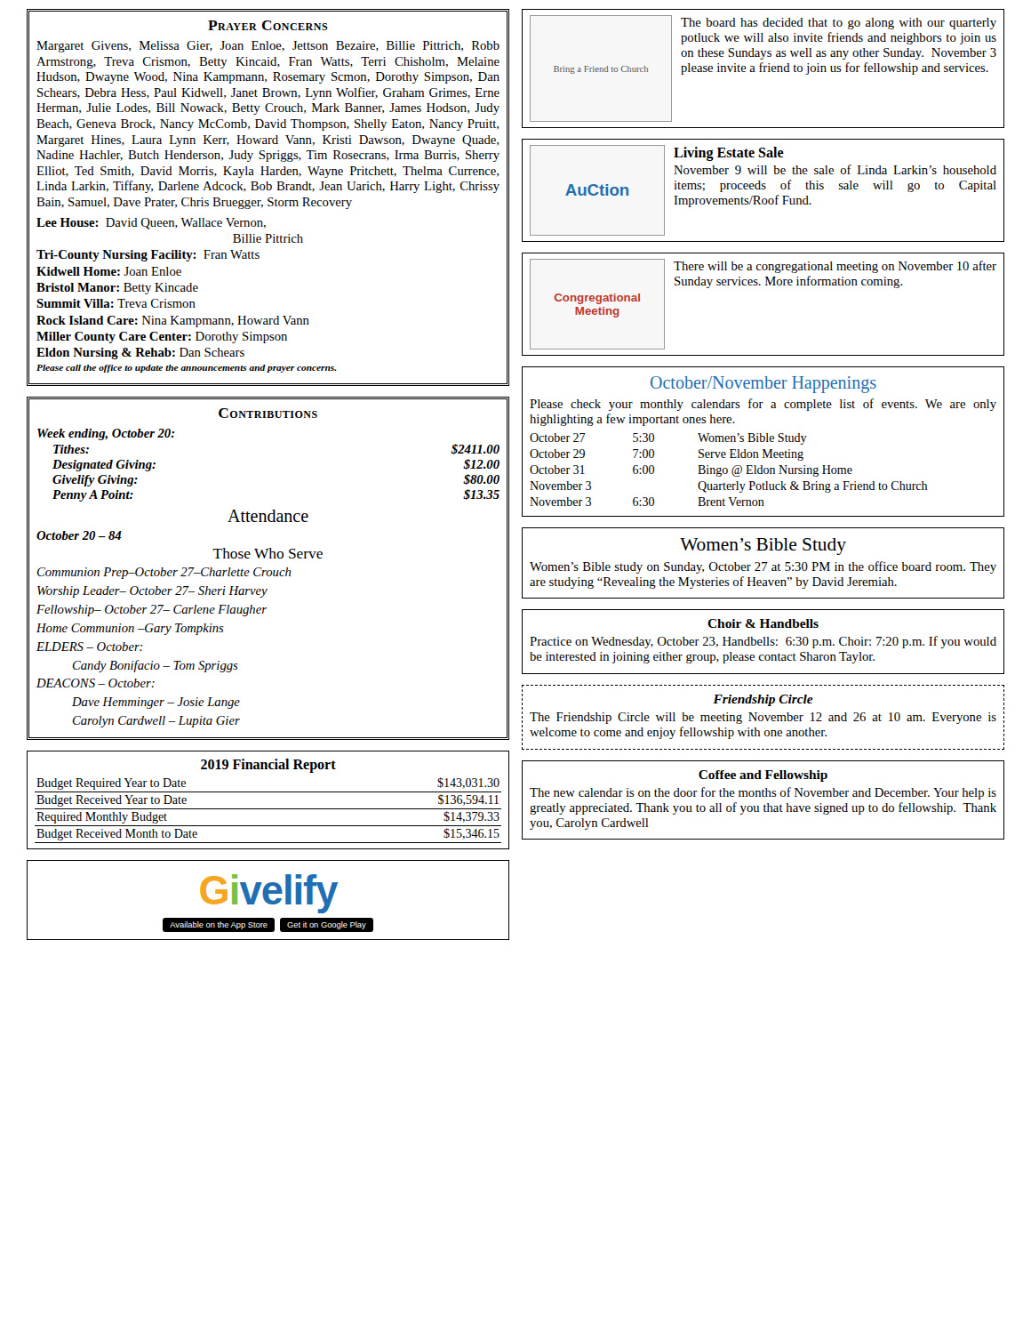Prayer Concerns
Margaret Givens, Melissa Gier, Joan Enloe, Jettson Bezaire, Billie Pittrich, Robb Armstrong, Treva Crismon, Betty Kincaid, Fran Watts, Terri Chisholm, Melaine Hudson, Dwayne Wood, Nina Kampmann, Rosemary Scmon, Dorothy Simpson, Dan Schears, Debra Hess, Paul Kidwell, Janet Brown, Lynn Wolfier, Graham Grimes, Erne Herman, Julie Lodes, Bill Nowack, Betty Crouch, Mark Banner, James Hodson, Judy Beach, Geneva Brock, Nancy McComb, David Thompson, Shelly Eaton, Nancy Pruitt, Margaret Hines, Laura Lynn Kerr, Howard Vann, Kristi Dawson, Dwayne Quade, Nadine Hachler, Butch Henderson, Judy Spriggs, Tim Rosecrans, Irma Burris, Sherry Elliot, Ted Smith, David Morris, Kayla Harden, Wayne Pritchett, Thelma Currence, Linda Larkin, Tiffany, Darlene Adcock, Bob Brandt, Jean Uarich, Harry Light, Chrissy Bain, Samuel, Dave Prater, Chris Bruegger, Storm Recovery
Lee House: David Queen, Wallace Vernon,
Billie Pittrich
Tri-County Nursing Facility: Fran Watts
Kidwell Home: Joan Enloe
Bristol Manor: Betty Kincade
Summit Villa: Treva Crismon
Rock Island Care: Nina Kampmann, Howard Vann
Miller County Care Center: Dorothy Simpson
Eldon Nursing & Rehab: Dan Schears
Please call the office to update the announcements and prayer concerns.
Contributions
Week ending, October 20:
Tithes:$2411.00
Designated Giving:$12.00
Givelify Giving:$80.00
Penny A Point:$13.35
Attendance
October 20 – 84
Those Who Serve
Communion Prep–October 27–Charlette Crouch
Worship Leader– October 27– Sheri Harvey
Fellowship– October 27– Carlene Flaugher
Home Communion –Gary Tompkins
ELDERS – October:
Candy Bonifacio – Tom Spriggs
DEACONS – October:
Dave Hemminger – Josie Lange
Carolyn Cardwell – Lupita Gier
2019 Financial Report
| Budget Required Year to Date | $143,031.30 |
| Budget Received Year to Date | $136,594.11 |
| Required Monthly Budget | $14,379.33 |
| Budget Received Month to Date | $15,346.15 |
Givelify
Available on the App Store Get it on Google Play
Bring a Friend to Church
The board has decided that to go along with our quarterly potluck we will also invite friends and neighbors to join us on these Sundays as well as any other Sunday. November 3 please invite a friend to join us for fellowship and services.
AuCtion
Living Estate Sale
November 9 will be the sale of Linda Larkin’s household items; proceeds of this sale will go to Capital Improvements/Roof Fund.
Congregational
Meeting
There will be a congregational meeting on November 10 after Sunday services. More information coming.
October/November Happenings
Please check your monthly calendars for a complete list of events. We are only highlighting a few important ones here.
| October 27 | 5:30 | Women’s Bible Study |
| October 29 | 7:00 | Serve Eldon Meeting |
| October 31 | 6:00 | Bingo @ Eldon Nursing Home |
| November 3 | | Quarterly Potluck & Bring a Friend to Church |
| November 3 | 6:30 | Brent Vernon |
Women’s Bible Study
Women’s Bible study on Sunday, October 27 at 5:30 PM in the office board room. They are studying “Revealing the Mysteries of Heaven” by David Jeremiah.
Choir & Handbells
Practice on Wednesday, October 23, Handbells: 6:30 p.m. Choir: 7:20 p.m. If you would be interested in joining either group, please contact Sharon Taylor.
Friendship Circle
The Friendship Circle will be meeting November 12 and 26 at 10 am. Everyone is welcome to come and enjoy fellowship with one another.
Coffee and Fellowship
The new calendar is on the door for the months of November and December. Your help is greatly appreciated. Thank you to all of you that have signed up to do fellowship. Thank you, Carolyn Cardwell